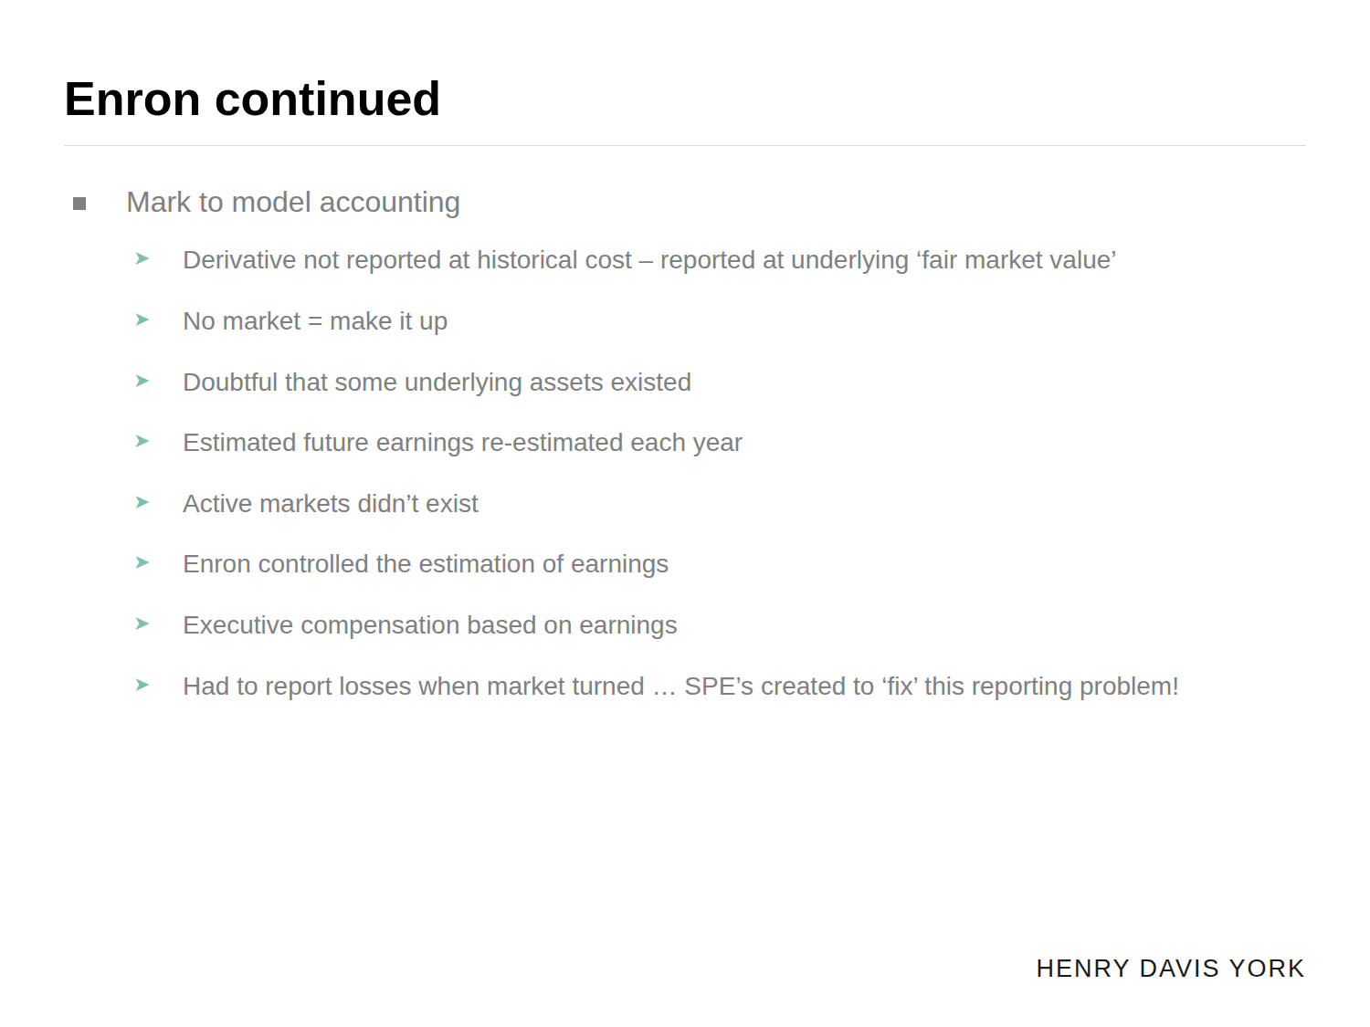Enron continued
Mark to model accounting
Derivative not reported at historical cost – reported at underlying ‘fair market value’
No market = make it up
Doubtful that some underlying assets existed
Estimated future earnings re-estimated each year
Active markets didn’t exist
Enron controlled the estimation of earnings
Executive compensation based on earnings
Had to report losses when market turned … SPE’s created to ‘fix’ this reporting problem!
HENRY DAVIS YORK